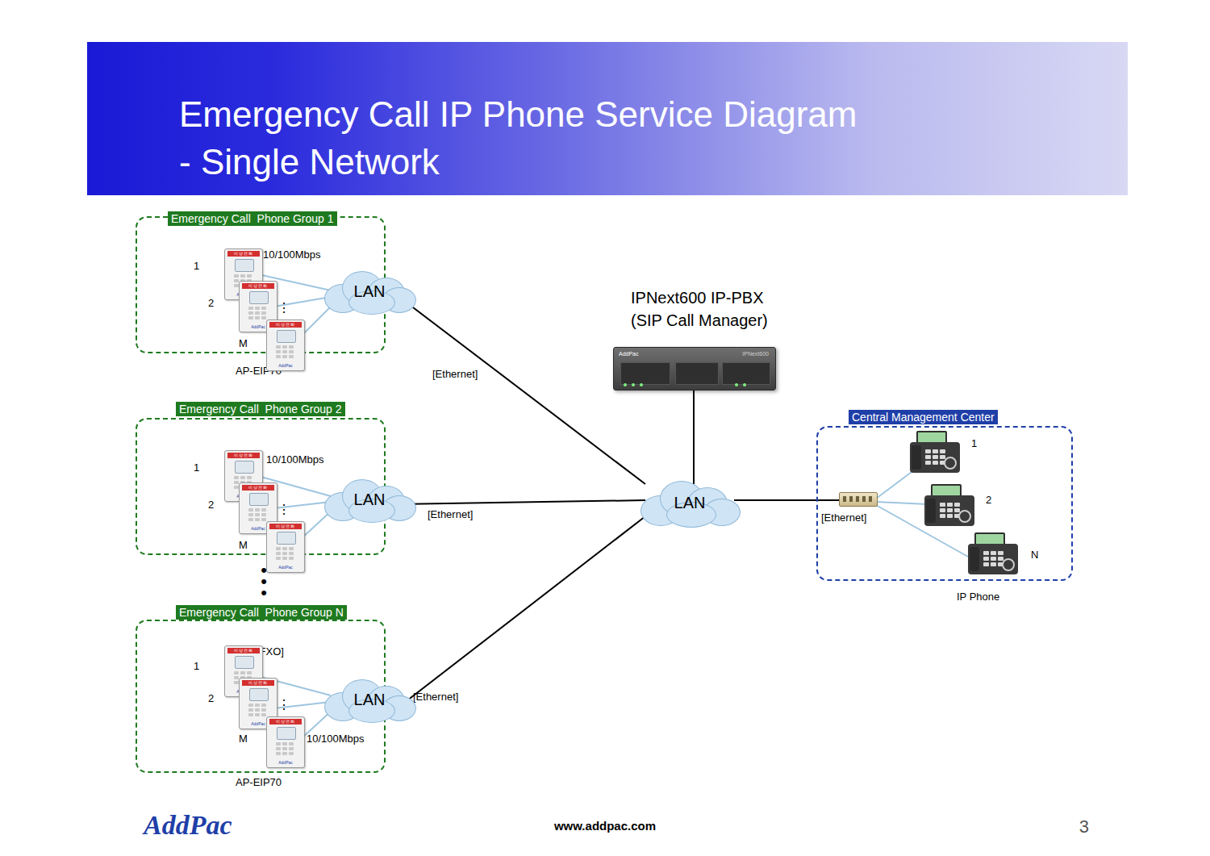Emergency Call IP Phone Service Diagram
- Single Network
Emergency Call Phone Group 1
1
2
M
10/100Mbps
AP-EIP70
[Ethernet]
비상전화
AddPac
비상전화
AddPac
⋮
비상전화
AddPac
LAN
Emergency Call Phone Group 2
1
2
M
10/100Mbps
[Ethernet]
비상전화
AddPac
비상전화
AddPac
⋮
비상전화
AddPac
LAN
•
•
•
Emergency Call Phone Group N
1
2
M
[FXO]
10/100Mbps
AP-EIP70
[Ethernet]
비상전화
AddPac
비상전화
AddPac
⋮
비상전화
AddPac
LAN
IPNext600 IP-PBX
(SIP Call Manager)
AddPac
IPNext600
LAN
Central Management Center
[Ethernet]
1
2
N
IP Phone
AddPac
www.addpac.com
3